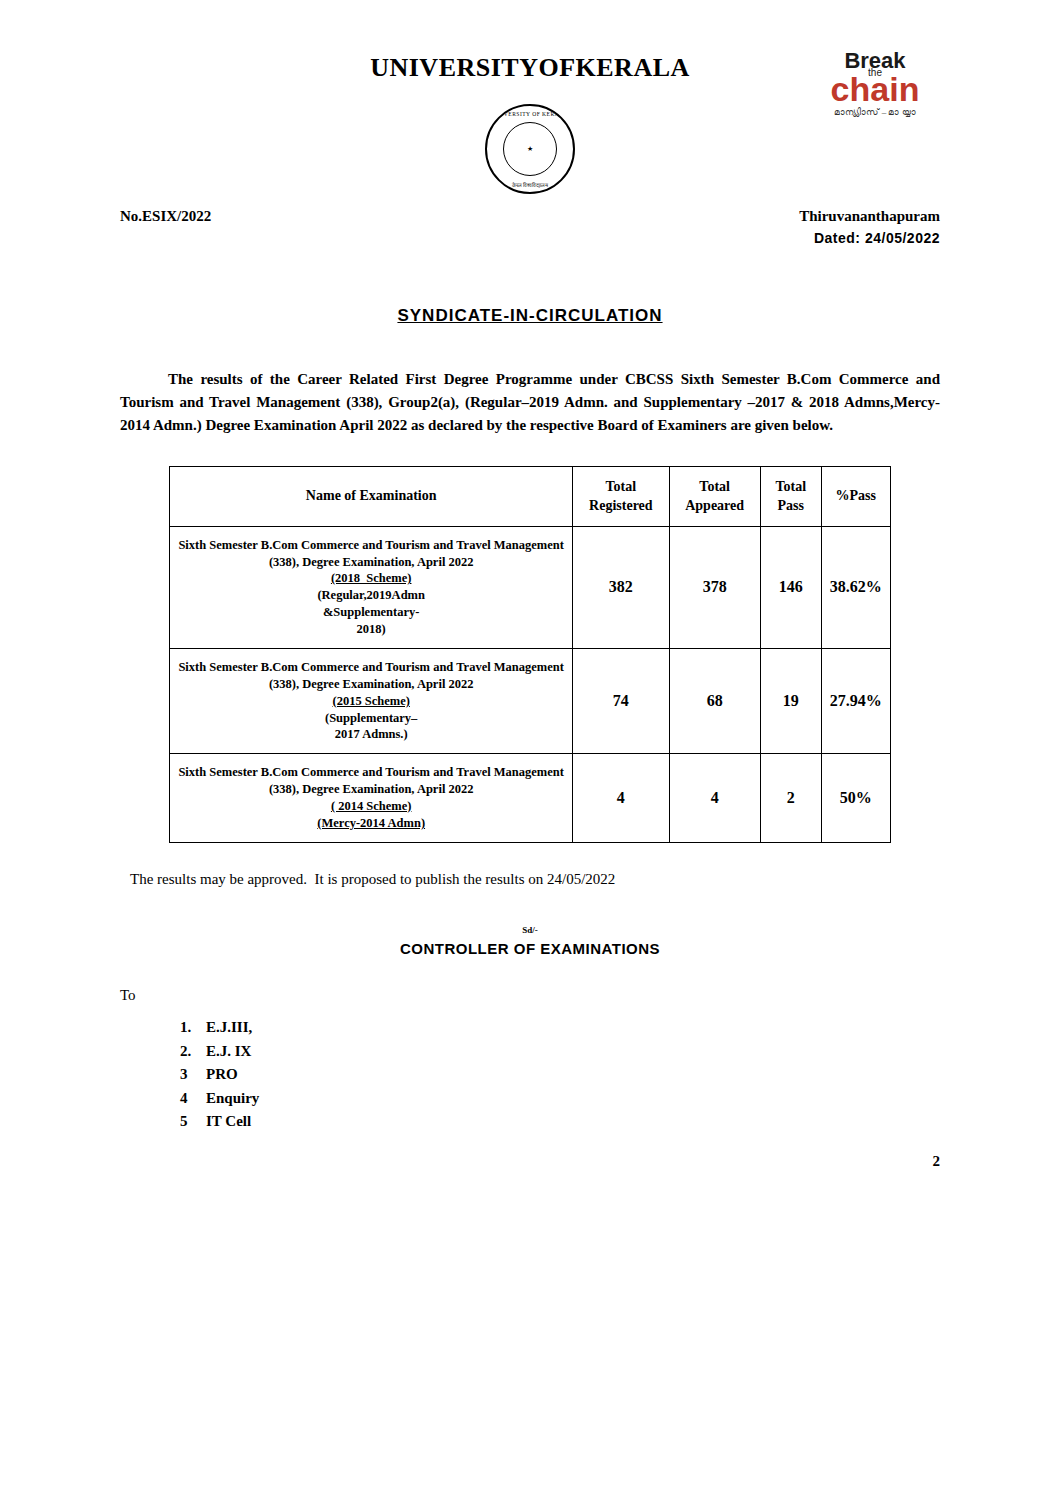Break the chain മാന്യ്യിാസ് – മാ യ്യാ
UNIVERSITYOFKERALA
UNIVERSITY OF KERALA
★
केरल विश्वविद्यालय
No.ESIX/2022
Thiruvananthapuram
Dated: 24/05/2022
SYNDICATE-IN-CIRCULATION
The results of the Career Related First Degree Programme under CBCSS Sixth Semester B.Com Commerce and Tourism and Travel Management (338), Group2(a), (Regular–2019 Admn. and Supplementary –2017 & 2018 Admns,Mercy-2014 Admn.) Degree Examination April 2022 as declared by the respective Board of Examiners are given below.
| Name of Examination | Total Registered | Total Appeared | Total Pass | %Pass |
| --- | --- | --- | --- | --- |
| Sixth Semester B.Com Commerce and Tourism and Travel Management (338), Degree Examination, April 2022 (2018 Scheme) (Regular,2019Admn &Supplementary- 2018) | 382 | 378 | 146 | 38.62% |
| Sixth Semester B.Com Commerce and Tourism and Travel Management (338), Degree Examination, April 2022 (2015 Scheme) (Supplementary– 2017 Admns.) | 74 | 68 | 19 | 27.94% |
| Sixth Semester B.Com Commerce and Tourism and Travel Management (338), Degree Examination, April 2022 ( 2014 Scheme) (Mercy-2014 Admn) | 4 | 4 | 2 | 50% |
The results may be approved. It is proposed to publish the results on 24/05/2022
Sd/-
CONTROLLER OF EXAMINATIONS
To
1. E.J.III,
2. E.J. IX
3 PRO
4 Enquiry
5 IT Cell
2